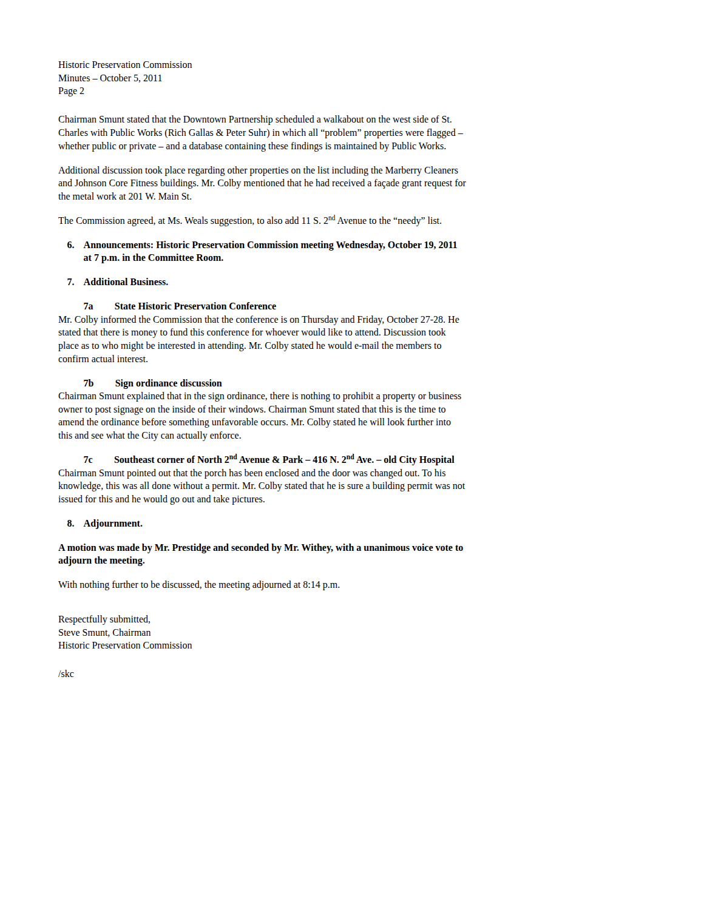Historic Preservation Commission
Minutes – October 5, 2011
Page 2
Chairman Smunt stated that the Downtown Partnership scheduled a walkabout on the west side of St. Charles with Public Works (Rich Gallas & Peter Suhr) in which all “problem” properties were flagged – whether public or private – and a database containing these findings is maintained by Public Works.
Additional discussion took place regarding other properties on the list including the Marberry Cleaners and Johnson Core Fitness buildings. Mr. Colby mentioned that he had received a façade grant request for the metal work at 201 W. Main St.
The Commission agreed, at Ms. Weals suggestion, to also add 11 S. 2nd Avenue to the “needy” list.
6. Announcements: Historic Preservation Commission meeting Wednesday, October 19, 2011 at 7 p.m. in the Committee Room.
7. Additional Business.
7a State Historic Preservation Conference
Mr. Colby informed the Commission that the conference is on Thursday and Friday, October 27-28. He stated that there is money to fund this conference for whoever would like to attend. Discussion took place as to who might be interested in attending. Mr. Colby stated he would e-mail the members to confirm actual interest.
7b Sign ordinance discussion
Chairman Smunt explained that in the sign ordinance, there is nothing to prohibit a property or business owner to post signage on the inside of their windows. Chairman Smunt stated that this is the time to amend the ordinance before something unfavorable occurs. Mr. Colby stated he will look further into this and see what the City can actually enforce.
7c Southeast corner of North 2nd Avenue & Park – 416 N. 2nd Ave. – old City Hospital
Chairman Smunt pointed out that the porch has been enclosed and the door was changed out. To his knowledge, this was all done without a permit. Mr. Colby stated that he is sure a building permit was not issued for this and he would go out and take pictures.
8. Adjournment.
A motion was made by Mr. Prestidge and seconded by Mr. Withey, with a unanimous voice vote to adjourn the meeting.
With nothing further to be discussed, the meeting adjourned at 8:14 p.m.
Respectfully submitted,
Steve Smunt, Chairman
Historic Preservation Commission
/skc